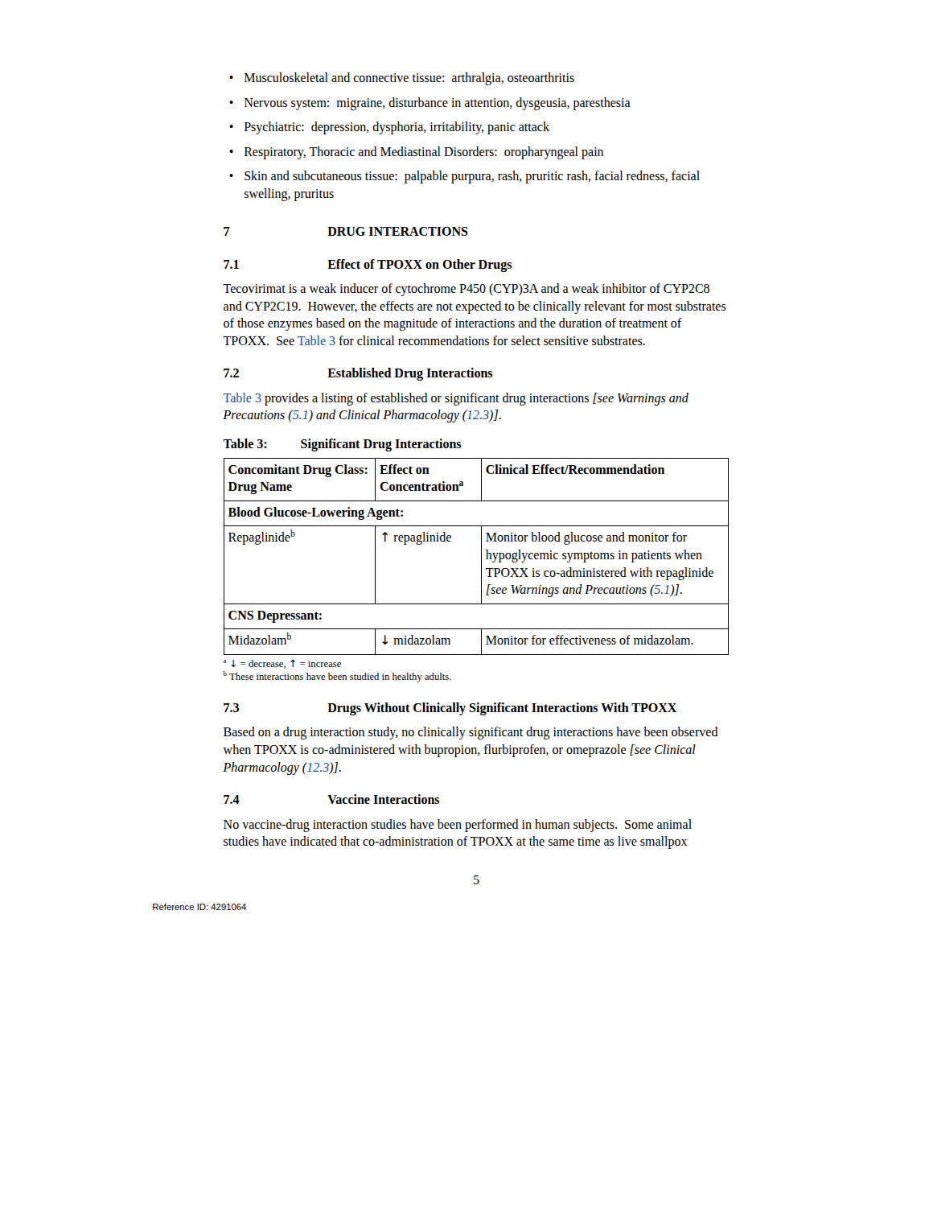Musculoskeletal and connective tissue: arthralgia, osteoarthritis
Nervous system: migraine, disturbance in attention, dysgeusia, paresthesia
Psychiatric: depression, dysphoria, irritability, panic attack
Respiratory, Thoracic and Mediastinal Disorders: oropharyngeal pain
Skin and subcutaneous tissue: palpable purpura, rash, pruritic rash, facial redness, facial swelling, pruritus
7 DRUG INTERACTIONS
7.1 Effect of TPOXX on Other Drugs
Tecovirimat is a weak inducer of cytochrome P450 (CYP)3A and a weak inhibitor of CYP2C8 and CYP2C19. However, the effects are not expected to be clinically relevant for most substrates of those enzymes based on the magnitude of interactions and the duration of treatment of TPOXX. See Table 3 for clinical recommendations for select sensitive substrates.
7.2 Established Drug Interactions
Table 3 provides a listing of established or significant drug interactions [see Warnings and Precautions (5.1) and Clinical Pharmacology (12.3)].
Table 3: Significant Drug Interactions
| Concomitant Drug Class: Drug Name | Effect on Concentration a | Clinical Effect/Recommendation |
| --- | --- | --- |
| Blood Glucose-Lowering Agent: |
| Repaglinide b | ↑ repaglinide | Monitor blood glucose and monitor for hypoglycemic symptoms in patients when TPOXX is co-administered with repaglinide [see Warnings and Precautions ( 5.1 )] . |
| CNS Depressant: |
| Midazolam b | ↓ midazolam | Monitor for effectiveness of midazolam. |
a ↓ = decrease, ↑ = increase
b These interactions have been studied in healthy adults.
7.3 Drugs Without Clinically Significant Interactions With TPOXX
Based on a drug interaction study, no clinically significant drug interactions have been observed when TPOXX is co-administered with bupropion, flurbiprofen, or omeprazole [see Clinical Pharmacology (12.3)].
7.4 Vaccine Interactions
No vaccine-drug interaction studies have been performed in human subjects. Some animal studies have indicated that co-administration of TPOXX at the same time as live smallpox
5
Reference ID: 4291064